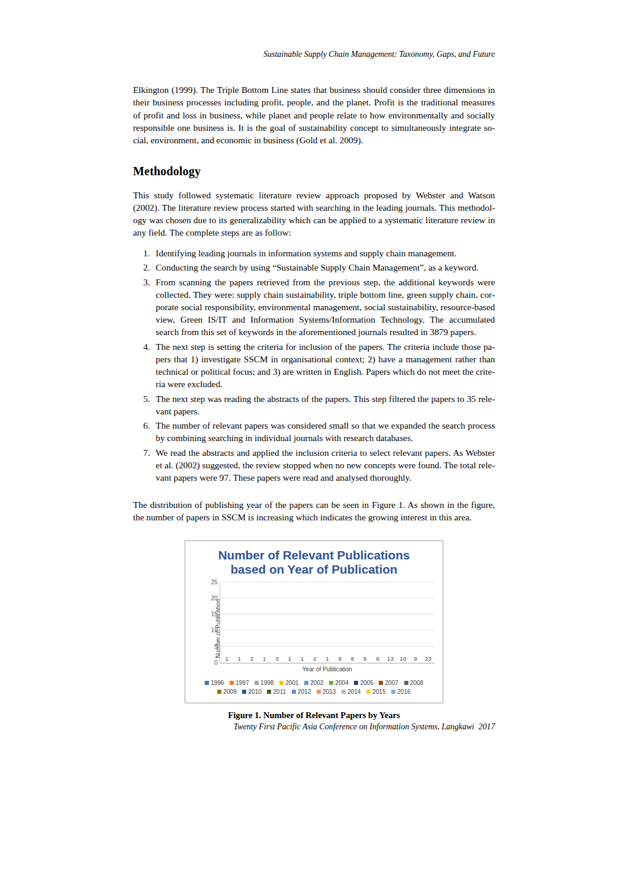Sustainable Supply Chain Management: Taxonomy, Gaps, and Future
Elkington (1999). The Triple Bottom Line states that business should consider three dimensions in their business processes including profit, people, and the planet. Profit is the traditional measures of profit and loss in business, while planet and people relate to how environmentally and socially responsible one business is. It is the goal of sustainability concept to simultaneously integrate social, environment, and economic in business (Gold et al. 2009).
Methodology
This study followed systematic literature review approach proposed by Webster and Watson (2002). The literature review process started with searching in the leading journals. This methodology was chosen due to its generalizability which can be applied to a systematic literature review in any field. The complete steps are as follow:
Identifying leading journals in information systems and supply chain management.
Conducting the search by using “Sustainable Supply Chain Management”, as a keyword.
From scanning the papers retrieved from the previous step, the additional keywords were collected. They were: supply chain sustainability, triple bottom line, green supply chain, corporate social responsibility, environmental management, social sustainability, resource-based view, Green IS/IT and Information Systems/Information Technology. The accumulated search from this set of keywords in the aforementioned journals resulted in 3879 papers.
The next step is setting the criteria for inclusion of the papers. The criteria include those papers that 1) investigate SSCM in organisational context; 2) have a management rather than technical or political focus; and 3) are written in English. Papers which do not meet the criteria were excluded.
The next step was reading the abstracts of the papers. This step filtered the papers to 35 relevant papers.
The number of relevant papers was considered small so that we expanded the search process by combining searching in individual journals with research databases.
We read the abstracts and applied the inclusion criteria to select relevant papers. As Webster et al. (2002) suggested, the review stopped when no new concepts were found. The total relevant papers were 97. These papers were read and analysed thoroughly.
The distribution of publishing year of the papers can be seen in Figure 1. As shown in the figure, the number of papers in SSCM is increasing which indicates the growing interest in this area.
Number of Relevant Publications
based on Year of Publication
Number of Publication
0
5
10
15
20
25
1
1
2
1
3
1
1
2
1
9
8
6
6
13
10
9
23
Year of Publication
1996 1997 1998 2001 2002 2004 2005 2007 2008
2009 2010 2011 2012 2013 2014 2015 2016
Figure 1. Number of Relevant Papers by Years
Twenty First Pacific Asia Conference on Information Systems, Langkawi 2017